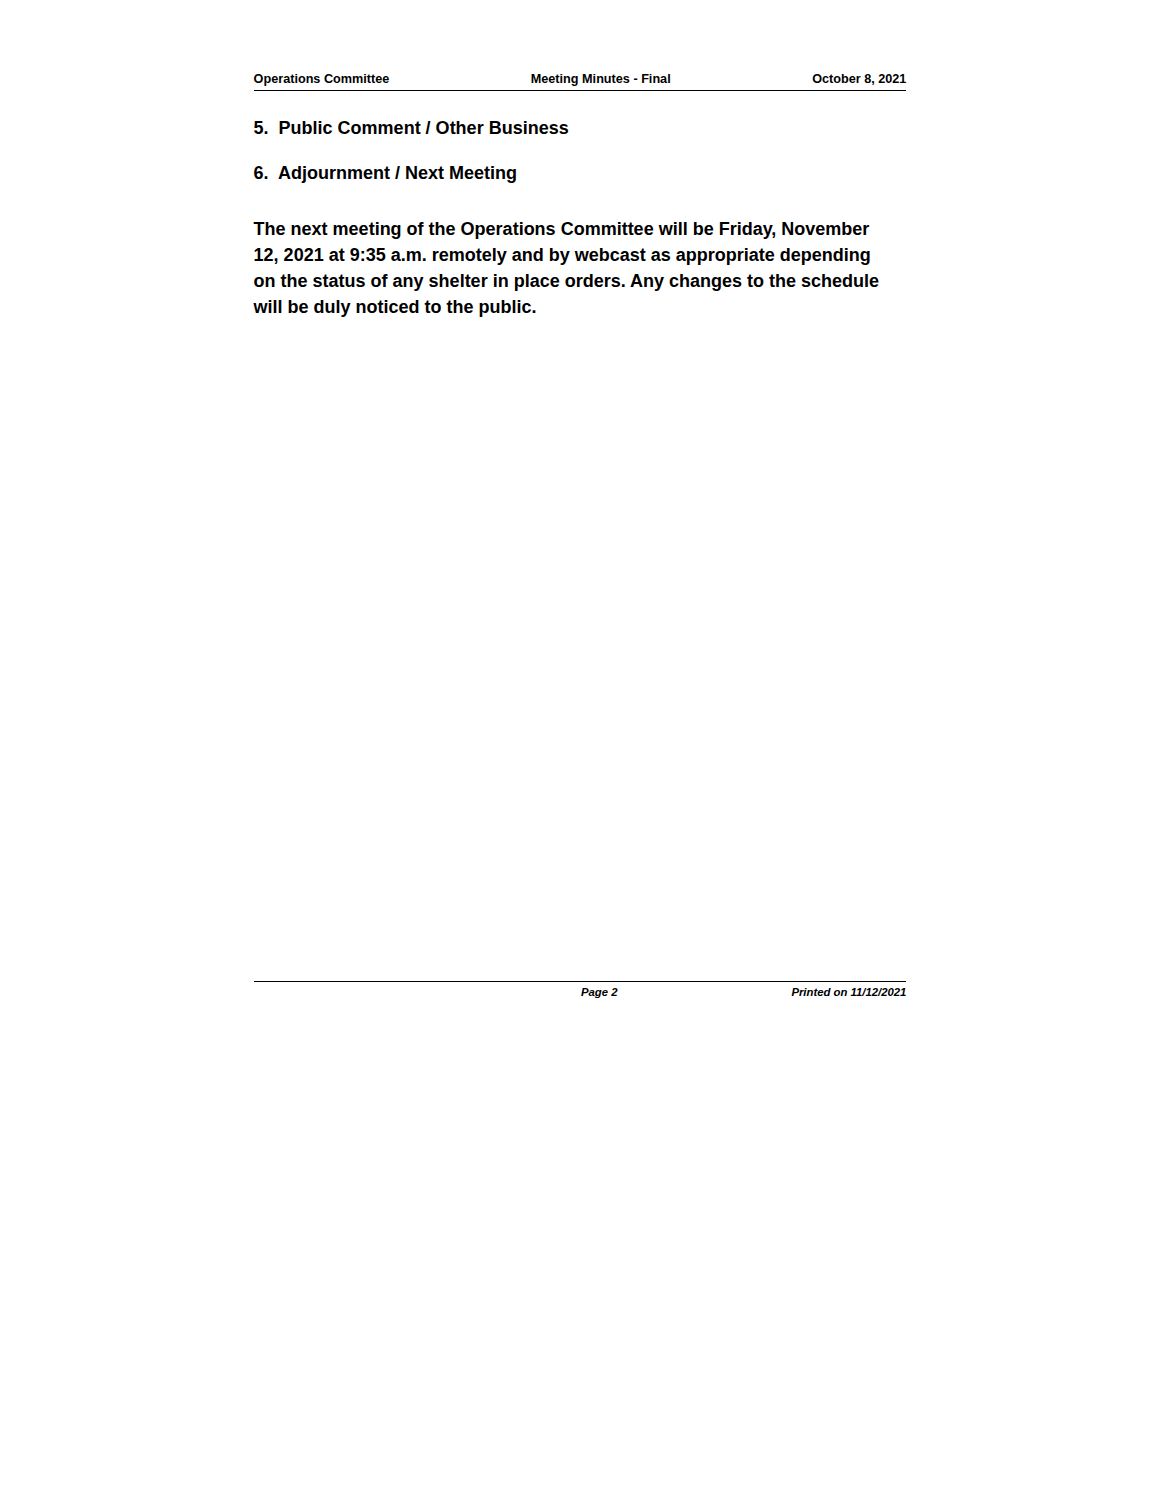Operations Committee
Meeting Minutes - Final
October 8, 2021
5. Public Comment / Other Business
6. Adjournment / Next Meeting
The next meeting of the Operations Committee will be Friday, November 12, 2021 at 9:35 a.m. remotely and by webcast as appropriate depending on the status of any shelter in place orders. Any changes to the schedule will be duly noticed to the public.
Page 2
Printed on 11/12/2021